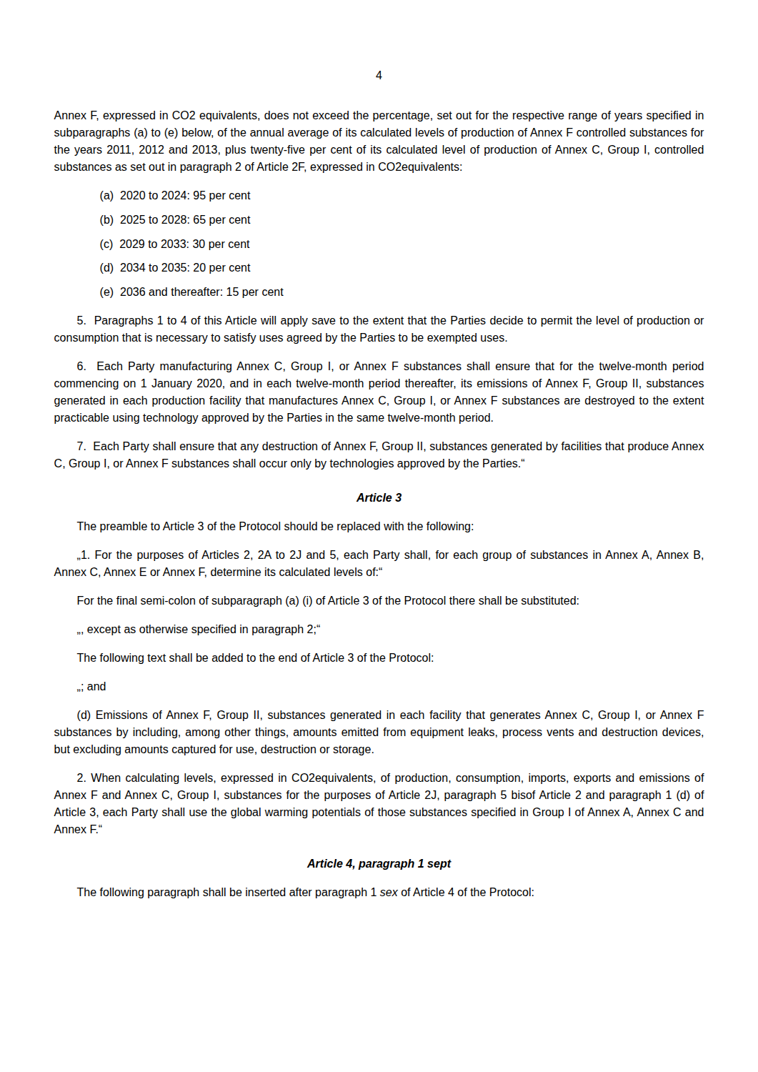4
Annex F, expressed in CO2 equivalents, does not exceed the percentage, set out for the respective range of years specified in subparagraphs (a) to (e) below, of the annual average of its calculated levels of production of Annex F controlled substances for the years 2011, 2012 and 2013, plus twenty-five per cent of its calculated level of production of Annex C, Group I, controlled substances as set out in paragraph 2 of Article 2F, expressed in CO2equivalents:
(a) 2020 to 2024: 95 per cent
(b) 2025 to 2028: 65 per cent
(c) 2029 to 2033: 30 per cent
(d) 2034 to 2035: 20 per cent
(e) 2036 and thereafter: 15 per cent
5. Paragraphs 1 to 4 of this Article will apply save to the extent that the Parties decide to permit the level of production or consumption that is necessary to satisfy uses agreed by the Parties to be exempted uses.
6. Each Party manufacturing Annex C, Group I, or Annex F substances shall ensure that for the twelve-month period commencing on 1 January 2020, and in each twelve-month period thereafter, its emissions of Annex F, Group II, substances generated in each production facility that manufactures Annex C, Group I, or Annex F substances are destroyed to the extent practicable using technology approved by the Parties in the same twelve-month period.
7. Each Party shall ensure that any destruction of Annex F, Group II, substances generated by facilities that produce Annex C, Group I, or Annex F substances shall occur only by technologies approved by the Parties.“
Article 3
The preamble to Article 3 of the Protocol should be replaced with the following:
„1. For the purposes of Articles 2, 2A to 2J and 5, each Party shall, for each group of substances in Annex A, Annex B, Annex C, Annex E or Annex F, determine its calculated levels of:“
For the final semi-colon of subparagraph (a) (i) of Article 3 of the Protocol there shall be substituted:
„, except as otherwise specified in paragraph 2;“
The following text shall be added to the end of Article 3 of the Protocol:
„; and
(d) Emissions of Annex F, Group II, substances generated in each facility that generates Annex C, Group I, or Annex F substances by including, among other things, amounts emitted from equipment leaks, process vents and destruction devices, but excluding amounts captured for use, destruction or storage.
2. When calculating levels, expressed in CO2equivalents, of production, consumption, imports, exports and emissions of Annex F and Annex C, Group I, substances for the purposes of Article 2J, paragraph 5 bisof Article 2 and paragraph 1 (d) of Article 3, each Party shall use the global warming potentials of those substances specified in Group I of Annex A, Annex C and Annex F.“
Article 4, paragraph 1 sept
The following paragraph shall be inserted after paragraph 1 sex of Article 4 of the Protocol: